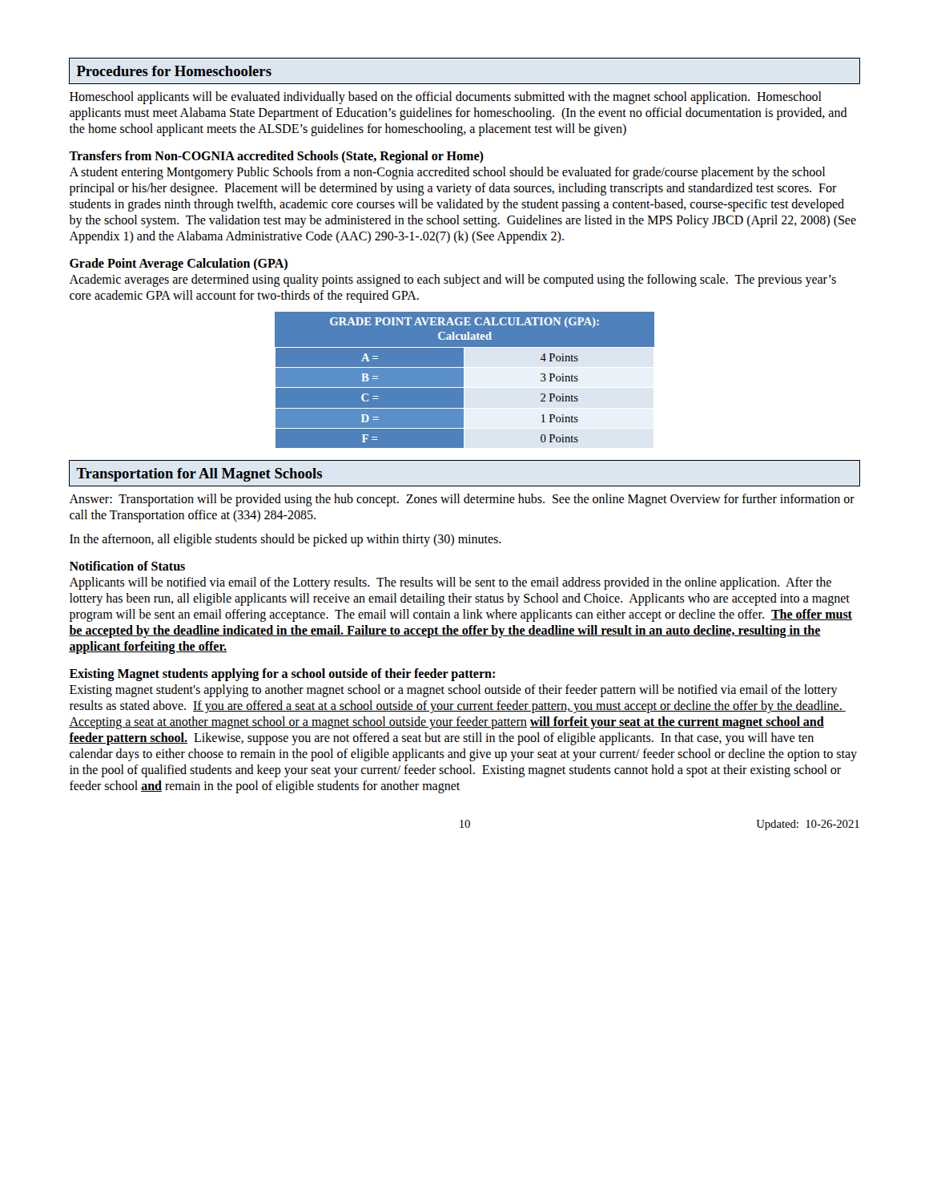Procedures for Homeschoolers
Homeschool applicants will be evaluated individually based on the official documents submitted with the magnet school application. Homeschool applicants must meet Alabama State Department of Education’s guidelines for homeschooling. (In the event no official documentation is provided, and the home school applicant meets the ALSDE’s guidelines for homeschooling, a placement test will be given)
Transfers from Non-COGNIA accredited Schools (State, Regional or Home)
A student entering Montgomery Public Schools from a non-Cognia accredited school should be evaluated for grade/course placement by the school principal or his/her designee. Placement will be determined by using a variety of data sources, including transcripts and standardized test scores. For students in grades ninth through twelfth, academic core courses will be validated by the student passing a content-based, course-specific test developed by the school system. The validation test may be administered in the school setting. Guidelines are listed in the MPS Policy JBCD (April 22, 2008) (See Appendix 1) and the Alabama Administrative Code (AAC) 290-3-1-.02(7) (k) (See Appendix 2).
Grade Point Average Calculation (GPA)
Academic averages are determined using quality points assigned to each subject and will be computed using the following scale. The previous year’s core academic GPA will account for two-thirds of the required GPA.
GRADE POINT AVERAGE CALCULATION (GPA): Calculated
| A = | 4 Points |
| B = | 3 Points |
| C = | 2 Points |
| D = | 1 Points |
| F = | 0 Points |
Transportation for All Magnet Schools
Answer: Transportation will be provided using the hub concept. Zones will determine hubs. See the online Magnet Overview for further information or call the Transportation office at (334) 284-2085.
In the afternoon, all eligible students should be picked up within thirty (30) minutes.
Notification of Status
Applicants will be notified via email of the Lottery results. The results will be sent to the email address provided in the online application. After the lottery has been run, all eligible applicants will receive an email detailing their status by School and Choice. Applicants who are accepted into a magnet program will be sent an email offering acceptance. The email will contain a link where applicants can either accept or decline the offer. The offer must be accepted by the deadline indicated in the email. Failure to accept the offer by the deadline will result in an auto decline, resulting in the applicant forfeiting the offer.
Existing Magnet students applying for a school outside of their feeder pattern:
Existing magnet student's applying to another magnet school or a magnet school outside of their feeder pattern will be notified via email of the lottery results as stated above. If you are offered a seat at a school outside of your current feeder pattern, you must accept or decline the offer by the deadline. Accepting a seat at another magnet school or a magnet school outside your feeder pattern will forfeit your seat at the current magnet school and feeder pattern school. Likewise, suppose you are not offered a seat but are still in the pool of eligible applicants. In that case, you will have ten calendar days to either choose to remain in the pool of eligible applicants and give up your seat at your current/ feeder school or decline the option to stay in the pool of qualified students and keep your seat your current/ feeder school. Existing magnet students cannot hold a spot at their existing school or feeder school and remain in the pool of eligible students for another magnet
10
Updated: 10-26-2021